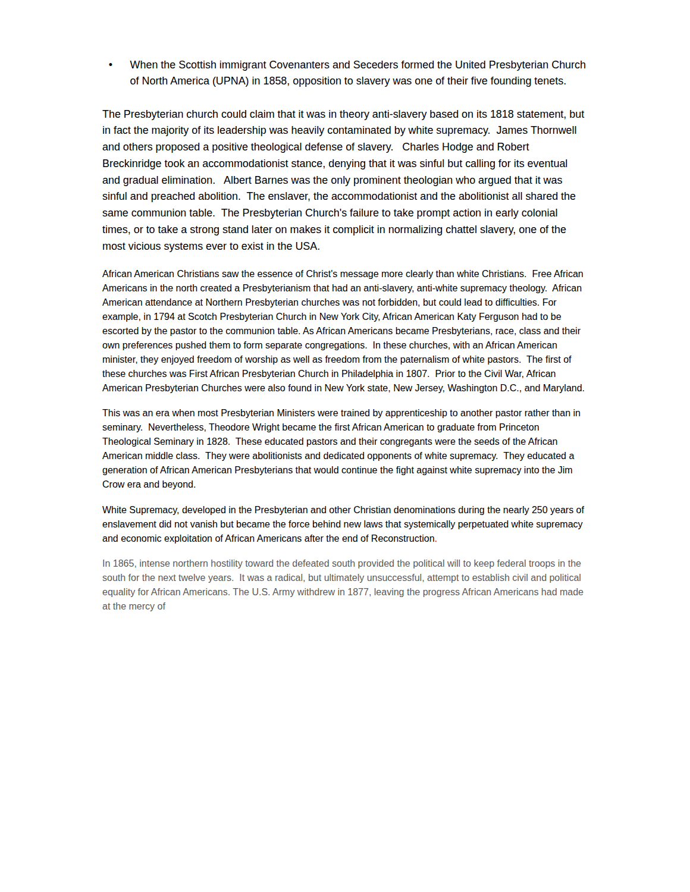When the Scottish immigrant Covenanters and Seceders formed the United Presbyterian Church of North America (UPNA) in 1858, opposition to slavery was one of their five founding tenets.
The Presbyterian church could claim that it was in theory anti-slavery based on its 1818 statement, but in fact the majority of its leadership was heavily contaminated by white supremacy. James Thornwell and others proposed a positive theological defense of slavery. Charles Hodge and Robert Breckinridge took an accommodationist stance, denying that it was sinful but calling for its eventual and gradual elimination. Albert Barnes was the only prominent theologian who argued that it was sinful and preached abolition. The enslaver, the accommodationist and the abolitionist all shared the same communion table. The Presbyterian Church's failure to take prompt action in early colonial times, or to take a strong stand later on makes it complicit in normalizing chattel slavery, one of the most vicious systems ever to exist in the USA.
African American Christians saw the essence of Christ's message more clearly than white Christians. Free African Americans in the north created a Presbyterianism that had an anti-slavery, anti-white supremacy theology. African American attendance at Northern Presbyterian churches was not forbidden, but could lead to difficulties. For example, in 1794 at Scotch Presbyterian Church in New York City, African American Katy Ferguson had to be escorted by the pastor to the communion table. As African Americans became Presbyterians, race, class and their own preferences pushed them to form separate congregations. In these churches, with an African American minister, they enjoyed freedom of worship as well as freedom from the paternalism of white pastors. The first of these churches was First African Presbyterian Church in Philadelphia in 1807. Prior to the Civil War, African American Presbyterian Churches were also found in New York state, New Jersey, Washington D.C., and Maryland.
This was an era when most Presbyterian Ministers were trained by apprenticeship to another pastor rather than in seminary. Nevertheless, Theodore Wright became the first African American to graduate from Princeton Theological Seminary in 1828. These educated pastors and their congregants were the seeds of the African American middle class. They were abolitionists and dedicated opponents of white supremacy. They educated a generation of African American Presbyterians that would continue the fight against white supremacy into the Jim Crow era and beyond.
White Supremacy, developed in the Presbyterian and other Christian denominations during the nearly 250 years of enslavement did not vanish but became the force behind new laws that systemically perpetuated white supremacy and economic exploitation of African Americans after the end of Reconstruction.
In 1865, intense northern hostility toward the defeated south provided the political will to keep federal troops in the south for the next twelve years. It was a radical, but ultimately unsuccessful, attempt to establish civil and political equality for African Americans. The U.S. Army withdrew in 1877, leaving the progress African Americans had made at the mercy of